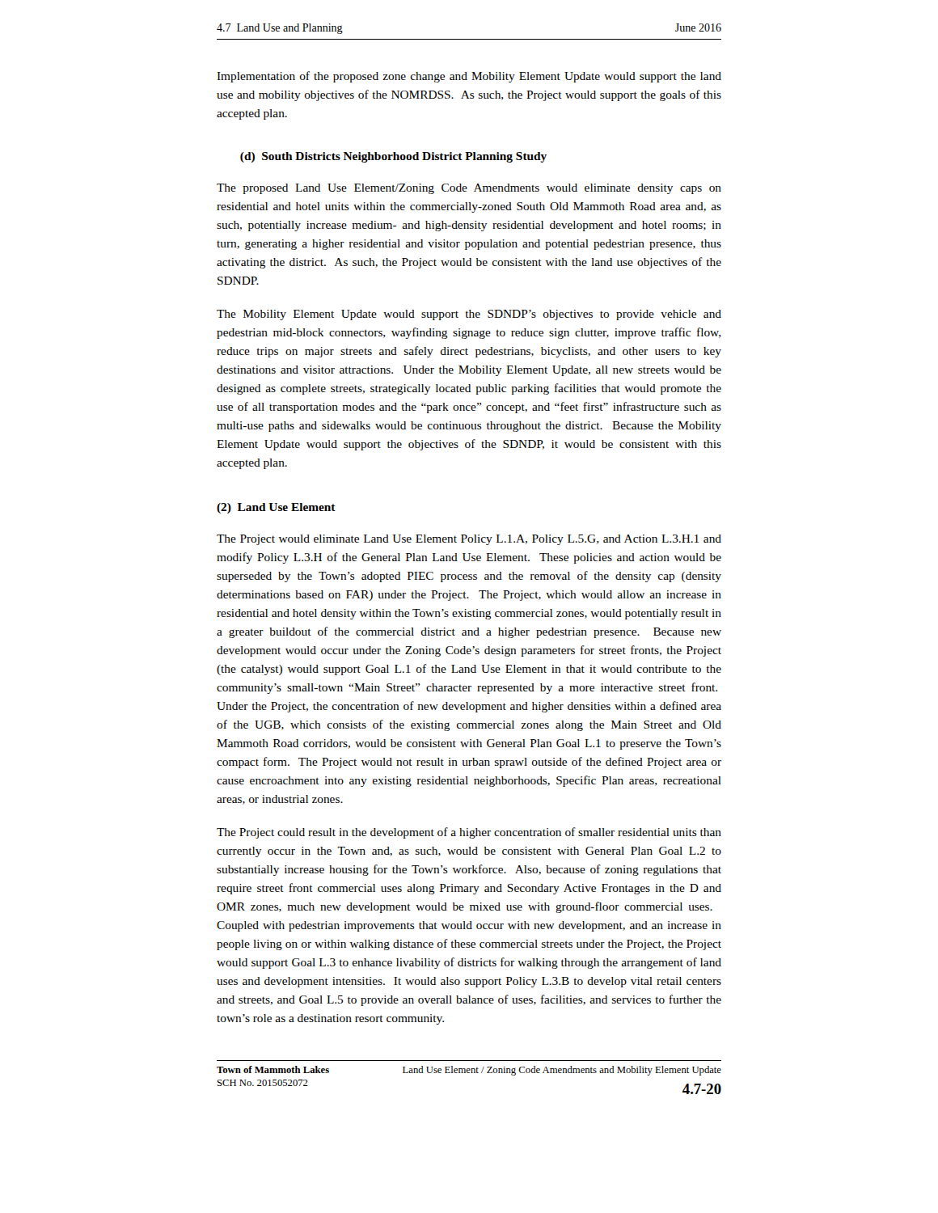4.7 Land Use and Planning June 2016
Implementation of the proposed zone change and Mobility Element Update would support the land use and mobility objectives of the NOMRDSS. As such, the Project would support the goals of this accepted plan.
(d) South Districts Neighborhood District Planning Study
The proposed Land Use Element/Zoning Code Amendments would eliminate density caps on residential and hotel units within the commercially-zoned South Old Mammoth Road area and, as such, potentially increase medium- and high-density residential development and hotel rooms; in turn, generating a higher residential and visitor population and potential pedestrian presence, thus activating the district. As such, the Project would be consistent with the land use objectives of the SDNDP.
The Mobility Element Update would support the SDNDP’s objectives to provide vehicle and pedestrian mid-block connectors, wayfinding signage to reduce sign clutter, improve traffic flow, reduce trips on major streets and safely direct pedestrians, bicyclists, and other users to key destinations and visitor attractions. Under the Mobility Element Update, all new streets would be designed as complete streets, strategically located public parking facilities that would promote the use of all transportation modes and the “park once” concept, and “feet first” infrastructure such as multi-use paths and sidewalks would be continuous throughout the district. Because the Mobility Element Update would support the objectives of the SDNDP, it would be consistent with this accepted plan.
(2) Land Use Element
The Project would eliminate Land Use Element Policy L.1.A, Policy L.5.G, and Action L.3.H.1 and modify Policy L.3.H of the General Plan Land Use Element. These policies and action would be superseded by the Town’s adopted PIEC process and the removal of the density cap (density determinations based on FAR) under the Project. The Project, which would allow an increase in residential and hotel density within the Town’s existing commercial zones, would potentially result in a greater buildout of the commercial district and a higher pedestrian presence. Because new development would occur under the Zoning Code’s design parameters for street fronts, the Project (the catalyst) would support Goal L.1 of the Land Use Element in that it would contribute to the community’s small-town “Main Street” character represented by a more interactive street front. Under the Project, the concentration of new development and higher densities within a defined area of the UGB, which consists of the existing commercial zones along the Main Street and Old Mammoth Road corridors, would be consistent with General Plan Goal L.1 to preserve the Town’s compact form. The Project would not result in urban sprawl outside of the defined Project area or cause encroachment into any existing residential neighborhoods, Specific Plan areas, recreational areas, or industrial zones.
The Project could result in the development of a higher concentration of smaller residential units than currently occur in the Town and, as such, would be consistent with General Plan Goal L.2 to substantially increase housing for the Town’s workforce. Also, because of zoning regulations that require street front commercial uses along Primary and Secondary Active Frontages in the D and OMR zones, much new development would be mixed use with ground-floor commercial uses. Coupled with pedestrian improvements that would occur with new development, and an increase in people living on or within walking distance of these commercial streets under the Project, the Project would support Goal L.3 to enhance livability of districts for walking through the arrangement of land uses and development intensities. It would also support Policy L.3.B to develop vital retail centers and streets, and Goal L.5 to provide an overall balance of uses, facilities, and services to further the town’s role as a destination resort community.
Town of Mammoth Lakes
SCH No. 2015052072
Land Use Element / Zoning Code Amendments and Mobility Element Update 4.7-20